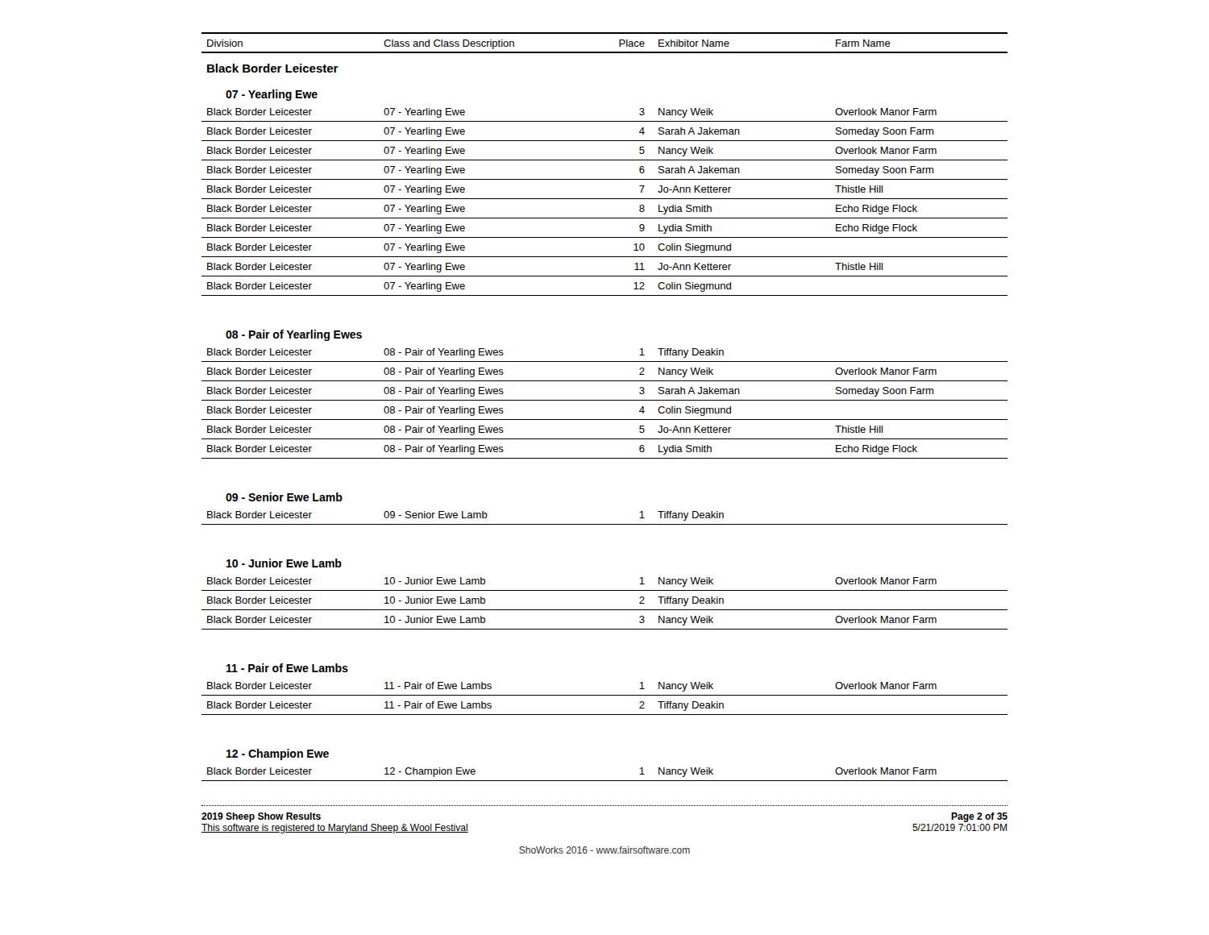| Division | Class and Class Description | Place | Exhibitor Name | Farm Name |
| --- | --- | --- | --- | --- |
| Black Border Leicester |
| 07 - Yearling Ewe |
| Black Border Leicester | 07 - Yearling Ewe | 3 | Nancy Weik | Overlook Manor Farm |
| Black Border Leicester | 07 - Yearling Ewe | 4 | Sarah A Jakeman | Someday Soon Farm |
| Black Border Leicester | 07 - Yearling Ewe | 5 | Nancy Weik | Overlook Manor Farm |
| Black Border Leicester | 07 - Yearling Ewe | 6 | Sarah A Jakeman | Someday Soon Farm |
| Black Border Leicester | 07 - Yearling Ewe | 7 | Jo-Ann Ketterer | Thistle Hill |
| Black Border Leicester | 07 - Yearling Ewe | 8 | Lydia Smith | Echo Ridge Flock |
| Black Border Leicester | 07 - Yearling Ewe | 9 | Lydia Smith | Echo Ridge Flock |
| Black Border Leicester | 07 - Yearling Ewe | 10 | Colin Siegmund | |
| Black Border Leicester | 07 - Yearling Ewe | 11 | Jo-Ann Ketterer | Thistle Hill |
| Black Border Leicester | 07 - Yearling Ewe | 12 | Colin Siegmund | |
| 08 - Pair of Yearling Ewes |
| Black Border Leicester | 08 - Pair of Yearling Ewes | 1 | Tiffany Deakin | |
| Black Border Leicester | 08 - Pair of Yearling Ewes | 2 | Nancy Weik | Overlook Manor Farm |
| Black Border Leicester | 08 - Pair of Yearling Ewes | 3 | Sarah A Jakeman | Someday Soon Farm |
| Black Border Leicester | 08 - Pair of Yearling Ewes | 4 | Colin Siegmund | |
| Black Border Leicester | 08 - Pair of Yearling Ewes | 5 | Jo-Ann Ketterer | Thistle Hill |
| Black Border Leicester | 08 - Pair of Yearling Ewes | 6 | Lydia Smith | Echo Ridge Flock |
| 09 - Senior Ewe Lamb |
| Black Border Leicester | 09 - Senior Ewe Lamb | 1 | Tiffany Deakin | |
| 10 - Junior Ewe Lamb |
| Black Border Leicester | 10 - Junior Ewe Lamb | 1 | Nancy Weik | Overlook Manor Farm |
| Black Border Leicester | 10 - Junior Ewe Lamb | 2 | Tiffany Deakin | |
| Black Border Leicester | 10 - Junior Ewe Lamb | 3 | Nancy Weik | Overlook Manor Farm |
| 11 - Pair of Ewe Lambs |
| Black Border Leicester | 11 - Pair of Ewe Lambs | 1 | Nancy Weik | Overlook Manor Farm |
| Black Border Leicester | 11 - Pair of Ewe Lambs | 2 | Tiffany Deakin | |
| 12 - Champion Ewe |
| Black Border Leicester | 12 - Champion Ewe | 1 | Nancy Weik | Overlook Manor Farm |
2019 Sheep Show Results
This software is registered to Maryland Sheep & Wool Festival
Page 2 of 35
5/21/2019 7:01:00 PM
ShoWorks 2016 - www.fairsoftware.com